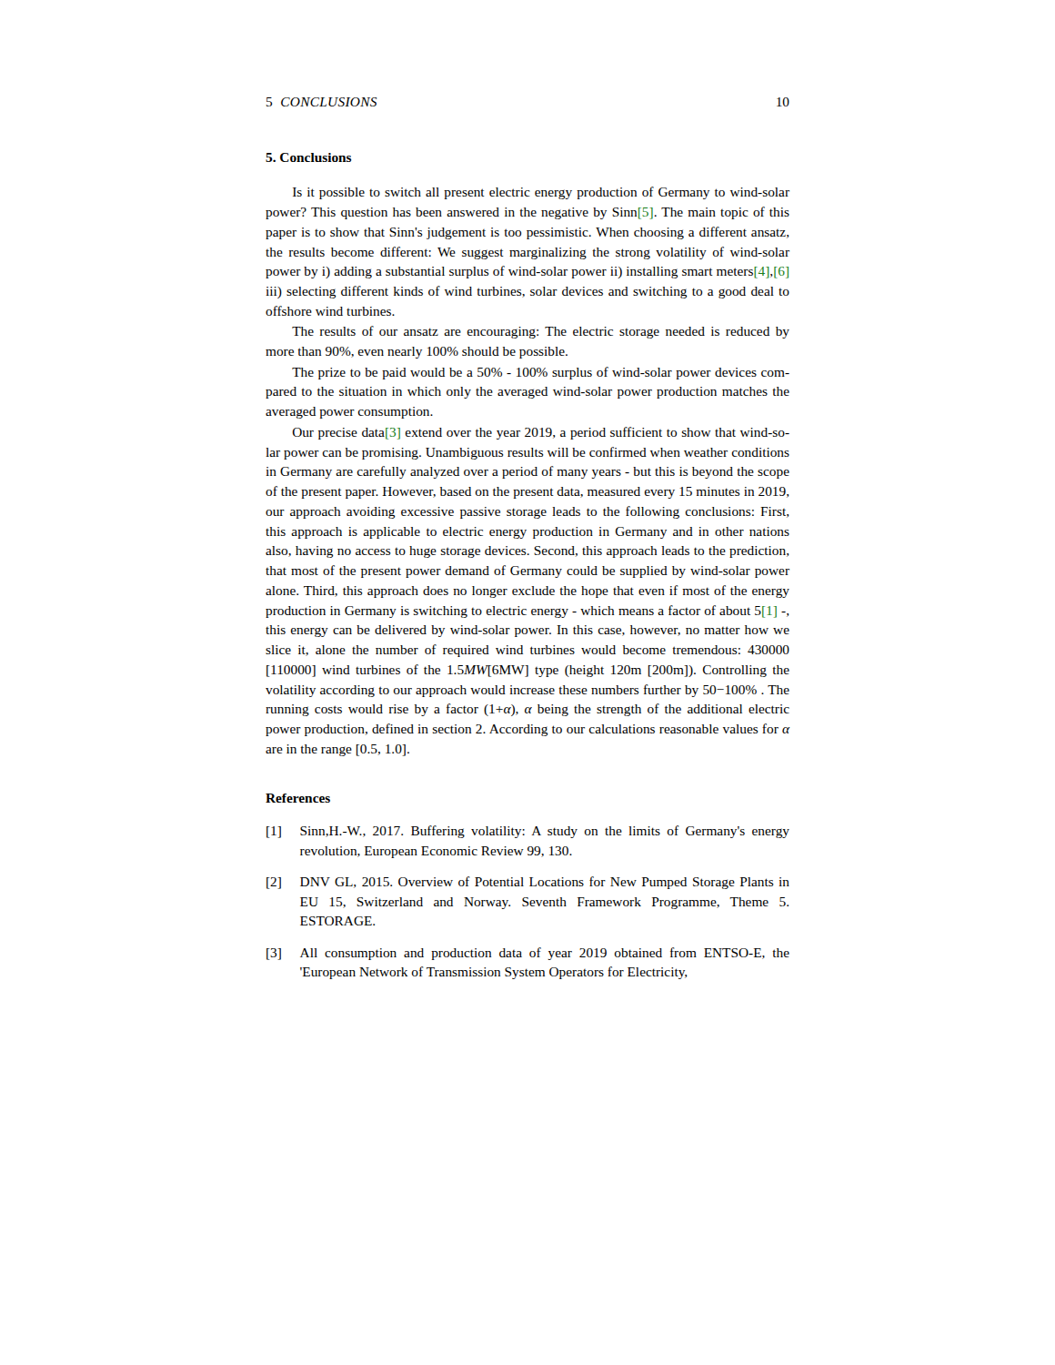5 CONCLUSIONS 10
5. Conclusions
Is it possible to switch all present electric energy production of Germany to wind-solar power? This question has been answered in the negative by Sinn[5]. The main topic of this paper is to show that Sinn's judgement is too pessimistic. When choosing a different ansatz, the results become different: We suggest marginalizing the strong volatility of wind-solar power by i) adding a substantial surplus of wind-solar power ii) installing smart meters[4],[6] iii) selecting different kinds of wind turbines, solar devices and switching to a good deal to offshore wind turbines.
The results of our ansatz are encouraging: The electric storage needed is reduced by more than 90%, even nearly 100% should be possible.
The prize to be paid would be a 50% - 100% surplus of wind-solar power devices compared to the situation in which only the averaged wind-solar power production matches the averaged power consumption.
Our precise data[3] extend over the year 2019, a period sufficient to show that wind-solar power can be promising. Unambiguous results will be confirmed when weather conditions in Germany are carefully analyzed over a period of many years - but this is beyond the scope of the present paper. However, based on the present data, measured every 15 minutes in 2019, our approach avoiding excessive passive storage leads to the following conclusions: First, this approach is applicable to electric energy production in Germany and in other nations also, having no access to huge storage devices. Second, this approach leads to the prediction, that most of the present power demand of Germany could be supplied by wind-solar power alone. Third, this approach does no longer exclude the hope that even if most of the energy production in Germany is switching to electric energy - which means a factor of about 5[1] -, this energy can be delivered by wind-solar power. In this case, however, no matter how we slice it, alone the number of required wind turbines would become tremendous: 430000 [110000] wind turbines of the 1.5MW[6MW] type (height 120m [200m]). Controlling the volatility according to our approach would increase these numbers further by 50−100% . The running costs would rise by a factor (1+α), α being the strength of the additional electric power production, defined in section 2. According to our calculations reasonable values for α are in the range [0.5, 1.0].
References
[1] Sinn,H.-W., 2017. Buffering volatility: A study on the limits of Germany's energy revolution, European Economic Review 99, 130.
[2] DNV GL, 2015. Overview of Potential Locations for New Pumped Storage Plants in EU 15, Switzerland and Norway. Seventh Framework Programme, Theme 5. ESTORAGE.
[3] All consumption and production data of year 2019 obtained from ENTSO-E, the 'European Network of Transmission System Operators for Electricity,